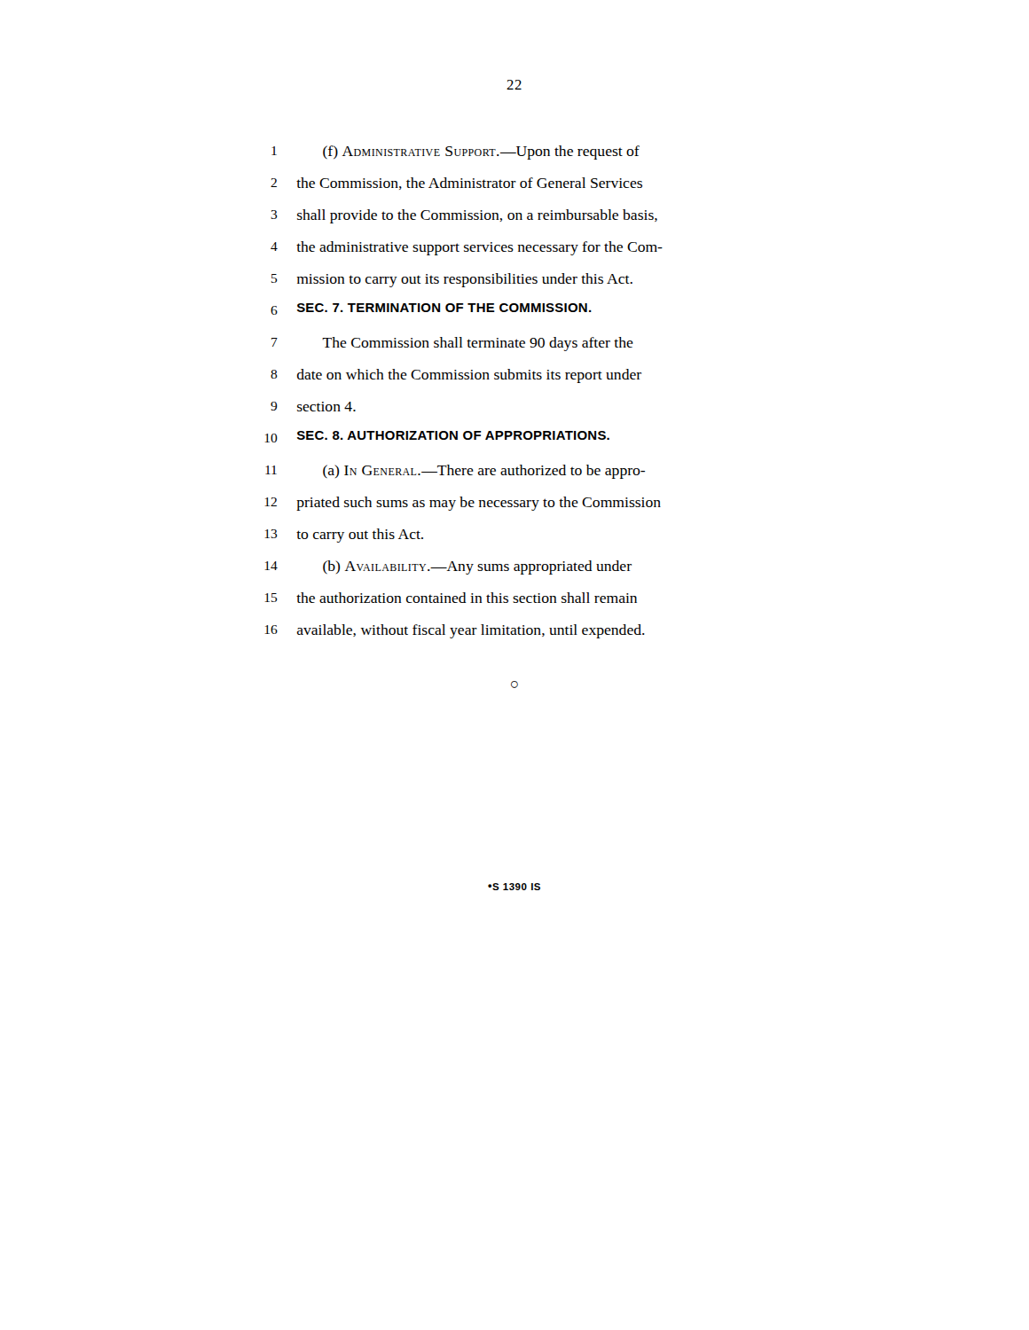22
1
(f) Administrative Support.—Upon the request of
2
the Commission, the Administrator of General Services
3
shall provide to the Commission, on a reimbursable basis,
4
the administrative support services necessary for the Com-
5
mission to carry out its responsibilities under this Act.
6
SEC. 7. TERMINATION OF THE COMMISSION.
7
The Commission shall terminate 90 days after the
8
date on which the Commission submits its report under
9
section 4.
10
SEC. 8. AUTHORIZATION OF APPROPRIATIONS.
11
(a) In General.—There are authorized to be appro-
12
priated such sums as may be necessary to the Commission
13
to carry out this Act.
14
(b) Availability.—Any sums appropriated under
15
the authorization contained in this section shall remain
16
available, without fiscal year limitation, until expended.
○
•S 1390 IS